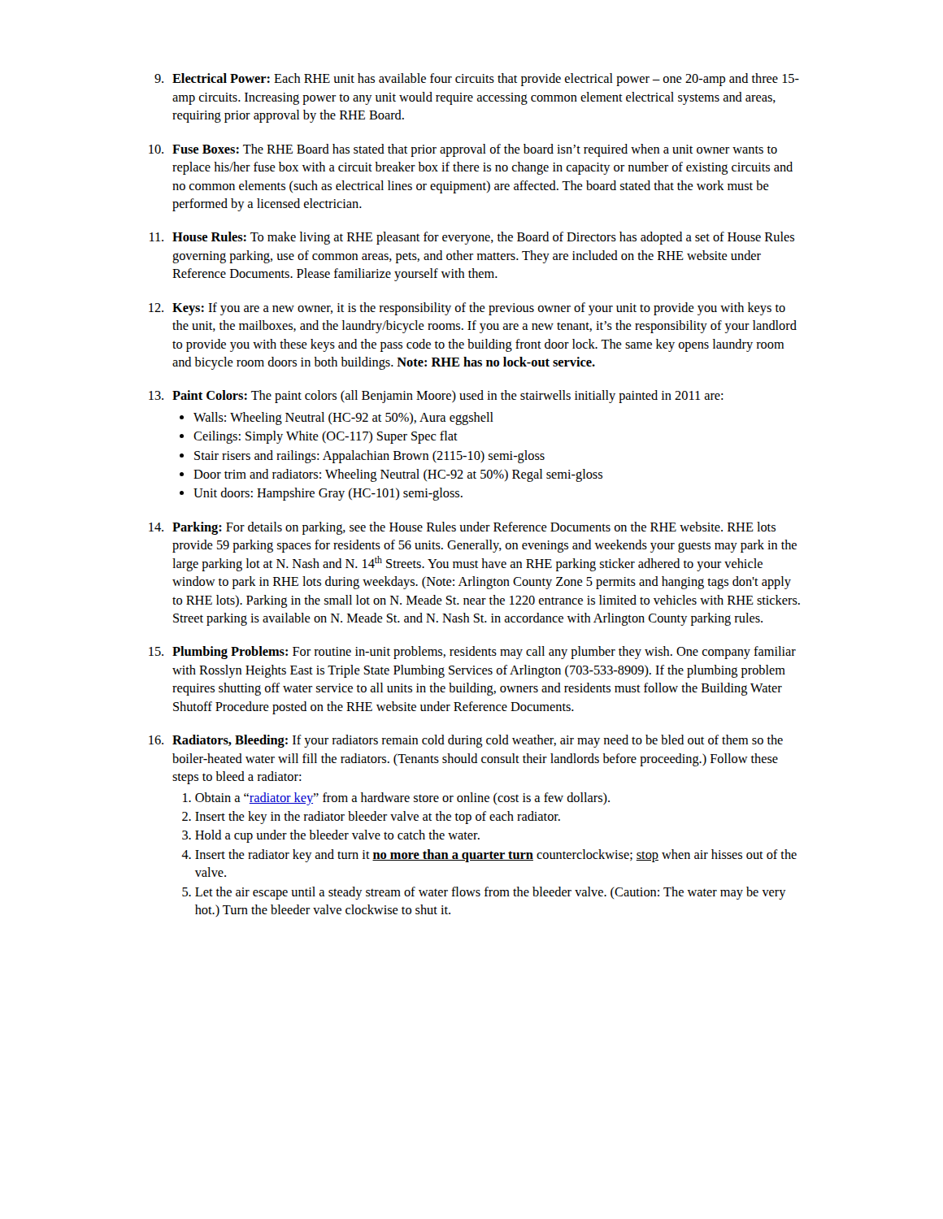Electrical Power: Each RHE unit has available four circuits that provide electrical power – one 20-amp and three 15-amp circuits. Increasing power to any unit would require accessing common element electrical systems and areas, requiring prior approval by the RHE Board.
Fuse Boxes: The RHE Board has stated that prior approval of the board isn’t required when a unit owner wants to replace his/her fuse box with a circuit breaker box if there is no change in capacity or number of existing circuits and no common elements (such as electrical lines or equipment) are affected. The board stated that the work must be performed by a licensed electrician.
House Rules: To make living at RHE pleasant for everyone, the Board of Directors has adopted a set of House Rules governing parking, use of common areas, pets, and other matters. They are included on the RHE website under Reference Documents. Please familiarize yourself with them.
Keys: If you are a new owner, it is the responsibility of the previous owner of your unit to provide you with keys to the unit, the mailboxes, and the laundry/bicycle rooms. If you are a new tenant, it’s the responsibility of your landlord to provide you with these keys and the pass code to the building front door lock. The same key opens laundry room and bicycle room doors in both buildings. Note: RHE has no lock-out service.
Paint Colors: The paint colors (all Benjamin Moore) used in the stairwells initially painted in 2011 are:
Walls: Wheeling Neutral (HC-92 at 50%), Aura eggshell
Ceilings: Simply White (OC-117) Super Spec flat
Stair risers and railings: Appalachian Brown (2115-10) semi-gloss
Door trim and radiators: Wheeling Neutral (HC-92 at 50%) Regal semi-gloss
Unit doors: Hampshire Gray (HC-101) semi-gloss.
Parking: For details on parking, see the House Rules under Reference Documents on the RHE website. RHE lots provide 59 parking spaces for residents of 56 units. Generally, on evenings and weekends your guests may park in the large parking lot at N. Nash and N. 14th Streets. You must have an RHE parking sticker adhered to your vehicle window to park in RHE lots during weekdays. (Note: Arlington County Zone 5 permits and hanging tags don't apply to RHE lots). Parking in the small lot on N. Meade St. near the 1220 entrance is limited to vehicles with RHE stickers. Street parking is available on N. Meade St. and N. Nash St. in accordance with Arlington County parking rules.
Plumbing Problems: For routine in-unit problems, residents may call any plumber they wish. One company familiar with Rosslyn Heights East is Triple State Plumbing Services of Arlington (703-533-8909). If the plumbing problem requires shutting off water service to all units in the building, owners and residents must follow the Building Water Shutoff Procedure posted on the RHE website under Reference Documents.
Radiators, Bleeding: If your radiators remain cold during cold weather, air may need to be bled out of them so the boiler-heated water will fill the radiators. (Tenants should consult their landlords before proceeding.) Follow these steps to bleed a radiator:
Obtain a “radiator key” from a hardware store or online (cost is a few dollars).
Insert the key in the radiator bleeder valve at the top of each radiator.
Hold a cup under the bleeder valve to catch the water.
Insert the radiator key and turn it no more than a quarter turn counterclockwise; stop when air hisses out of the valve.
Let the air escape until a steady stream of water flows from the bleeder valve. (Caution: The water may be very hot.) Turn the bleeder valve clockwise to shut it.